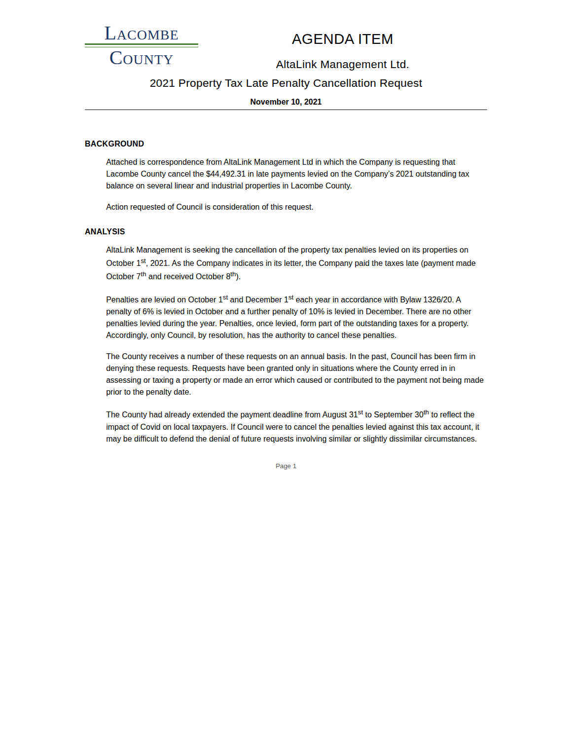Lacombe
County
AGENDA ITEM
AltaLink Management Ltd.
2021 Property Tax Late Penalty Cancellation Request
November 10, 2021
BACKGROUND
Attached is correspondence from AltaLink Management Ltd in which the Company is requesting that Lacombe County cancel the $44,492.31 in late payments levied on the Company’s 2021 outstanding tax balance on several linear and industrial properties in Lacombe County.
Action requested of Council is consideration of this request.
ANALYSIS
AltaLink Management is seeking the cancellation of the property tax penalties levied on its properties on October 1st, 2021. As the Company indicates in its letter, the Company paid the taxes late (payment made October 7th and received October 8th).
Penalties are levied on October 1st and December 1st each year in accordance with Bylaw 1326/20. A penalty of 6% is levied in October and a further penalty of 10% is levied in December. There are no other penalties levied during the year. Penalties, once levied, form part of the outstanding taxes for a property. Accordingly, only Council, by resolution, has the authority to cancel these penalties.
The County receives a number of these requests on an annual basis. In the past, Council has been firm in denying these requests. Requests have been granted only in situations where the County erred in in assessing or taxing a property or made an error which caused or contributed to the payment not being made prior to the penalty date.
The County had already extended the payment deadline from August 31st to September 30th to reflect the impact of Covid on local taxpayers. If Council were to cancel the penalties levied against this tax account, it may be difficult to defend the denial of future requests involving similar or slightly dissimilar circumstances.
Page 1